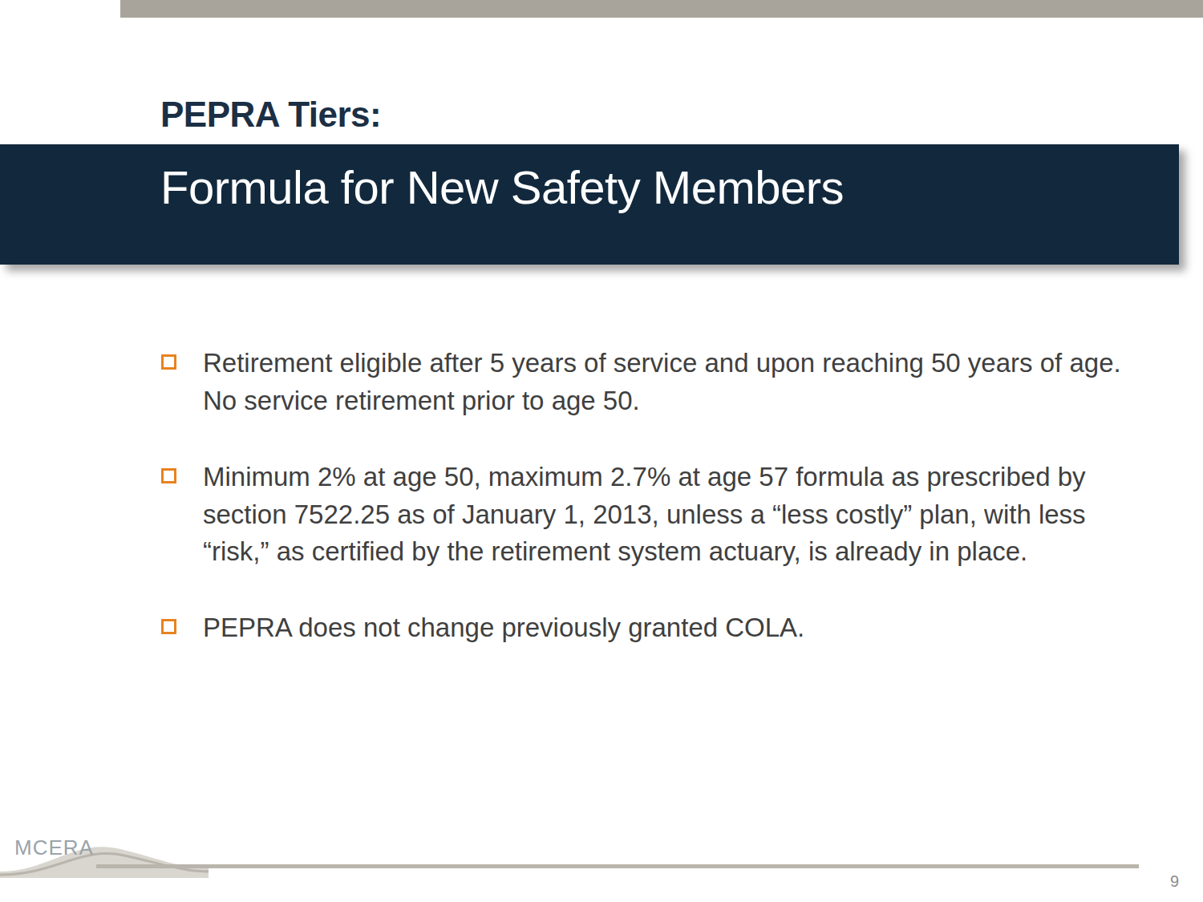PEPRA Tiers:
Formula for New Safety Members
Retirement eligible after 5 years of service and upon reaching 50 years of age. No service retirement prior to age 50.
Minimum 2% at age 50, maximum 2.7% at age 57 formula as prescribed by section 7522.25 as of January 1, 2013, unless a “less costly” plan, with less “risk,” as certified by the retirement system actuary, is already in place.
PEPRA does not change previously granted COLA.
MCERA
9